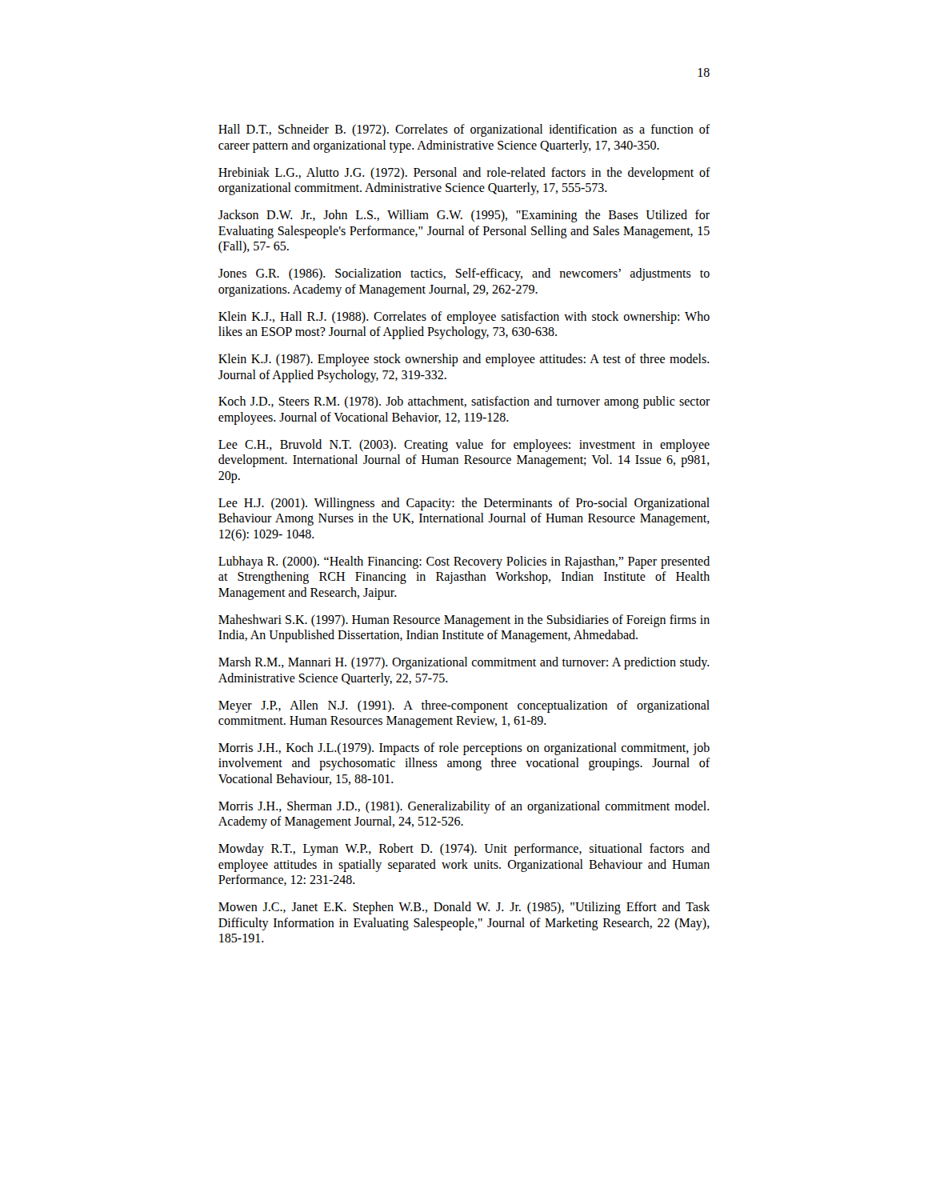18
Hall D.T., Schneider B. (1972). Correlates of organizational identification as a function of career pattern and organizational type. Administrative Science Quarterly, 17, 340-350.
Hrebiniak L.G., Alutto J.G. (1972). Personal and role-related factors in the development of organizational commitment. Administrative Science Quarterly, 17, 555-573.
Jackson D.W. Jr., John L.S., William G.W. (1995), "Examining the Bases Utilized for Evaluating Salespeople's Performance," Journal of Personal Selling and Sales Management, 15 (Fall), 57- 65.
Jones G.R. (1986). Socialization tactics, Self-efficacy, and newcomers’ adjustments to organizations. Academy of Management Journal, 29, 262-279.
Klein K.J., Hall R.J. (1988). Correlates of employee satisfaction with stock ownership: Who likes an ESOP most? Journal of Applied Psychology, 73, 630-638.
Klein K.J. (1987). Employee stock ownership and employee attitudes: A test of three models. Journal of Applied Psychology, 72, 319-332.
Koch J.D., Steers R.M. (1978). Job attachment, satisfaction and turnover among public sector employees. Journal of Vocational Behavior, 12, 119-128.
Lee C.H., Bruvold N.T. (2003). Creating value for employees: investment in employee development. International Journal of Human Resource Management; Vol. 14 Issue 6, p981, 20p.
Lee H.J. (2001). Willingness and Capacity: the Determinants of Pro-social Organizational Behaviour Among Nurses in the UK, International Journal of Human Resource Management, 12(6): 1029- 1048.
Lubhaya R. (2000). “Health Financing: Cost Recovery Policies in Rajasthan,” Paper presented at Strengthening RCH Financing in Rajasthan Workshop, Indian Institute of Health Management and Research, Jaipur.
Maheshwari S.K. (1997). Human Resource Management in the Subsidiaries of Foreign firms in India, An Unpublished Dissertation, Indian Institute of Management, Ahmedabad.
Marsh R.M., Mannari H. (1977). Organizational commitment and turnover: A prediction study. Administrative Science Quarterly, 22, 57-75.
Meyer J.P., Allen N.J. (1991). A three-component conceptualization of organizational commitment. Human Resources Management Review, 1, 61-89.
Morris J.H., Koch J.L.(1979). Impacts of role perceptions on organizational commitment, job involvement and psychosomatic illness among three vocational groupings. Journal of Vocational Behaviour, 15, 88-101.
Morris J.H., Sherman J.D., (1981). Generalizability of an organizational commitment model. Academy of Management Journal, 24, 512-526.
Mowday R.T., Lyman W.P., Robert D. (1974). Unit performance, situational factors and employee attitudes in spatially separated work units. Organizational Behaviour and Human Performance, 12: 231-248.
Mowen J.C., Janet E.K. Stephen W.B., Donald W. J. Jr. (1985), "Utilizing Effort and Task Difficulty Information in Evaluating Salespeople," Journal of Marketing Research, 22 (May), 185-191.